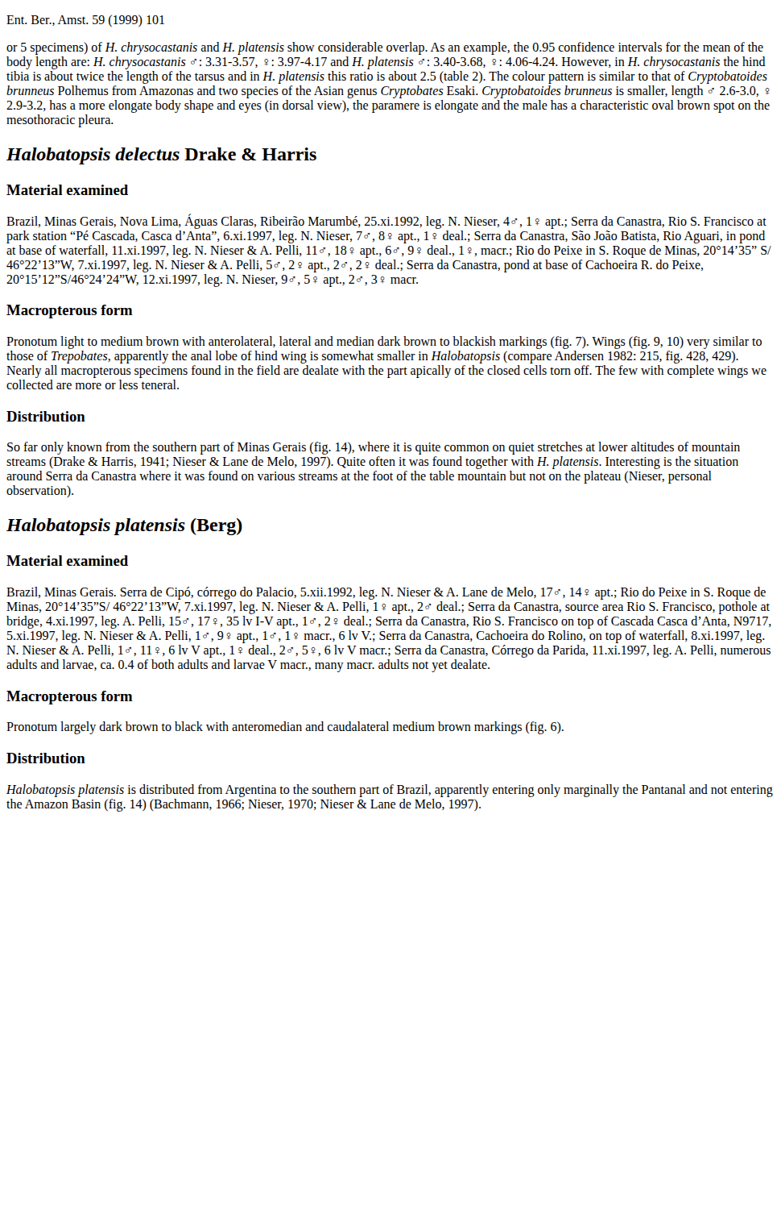Ent. Ber., Amst. 59 (1999) 101
or 5 specimens) of H. chrysocastanis and H. platensis show considerable overlap. As an example, the 0.95 confidence intervals for the mean of the body length are: H. chrysocastanis ♂: 3.31-3.57, ♀: 3.97-4.17 and H. platensis ♂: 3.40-3.68, ♀: 4.06-4.24. However, in H. chrysocastanis the hind tibia is about twice the length of the tarsus and in H. platensis this ratio is about 2.5 (table 2). The colour pattern is similar to that of Cryptobatoides brunneus Polhemus from Amazonas and two species of the Asian genus Cryptobates Esaki. Cryptobatoides brunneus is smaller, length ♂ 2.6-3.0, ♀ 2.9-3.2, has a more elongate body shape and eyes (in dorsal view), the paramere is elongate and the male has a characteristic oval brown spot on the mesothoracic pleura.
Halobatopsis delectus Drake & Harris
Material examined
Brazil, Minas Gerais, Nova Lima, Águas Claras, Ribeirão Marumbé, 25.xi.1992, leg. N. Nieser, 4♂, 1♀ apt.; Serra da Canastra, Rio S. Francisco at park station “Pé Cascada, Casca d’Anta”, 6.xi.1997, leg. N. Nieser, 7♂, 8♀ apt., 1♀ deal.; Serra da Canastra, São João Batista, Rio Aguari, in pond at base of waterfall, 11.xi.1997, leg. N. Nieser & A. Pelli, 11♂, 18♀ apt., 6♂, 9♀ deal., 1♀, macr.; Rio do Peixe in S. Roque de Minas, 20°14’35” S/ 46°22’13”W, 7.xi.1997, leg. N. Nieser & A. Pelli, 5♂, 2♀ apt., 2♂, 2♀ deal.; Serra da Canastra, pond at base of Cachoeira R. do Peixe, 20°15’12”S/46°24’24”W, 12.xi.1997, leg. N. Nieser, 9♂, 5♀ apt., 2♂, 3♀ macr.
Macropterous form
Pronotum light to medium brown with anterolateral, lateral and median dark brown to blackish markings (fig. 7). Wings (fig. 9, 10) very similar to those of Trepobates, apparently the anal lobe of hind wing is somewhat smaller in Halobatopsis (compare Andersen 1982: 215, fig. 428, 429). Nearly all macropterous specimens found in the field are dealate with the part apically of the closed cells torn off. The few with complete wings we collected are more or less teneral.
Distribution
So far only known from the southern part of Minas Gerais (fig. 14), where it is quite common on quiet stretches at lower altitudes of mountain streams (Drake & Harris, 1941; Nieser & Lane de Melo, 1997). Quite often it was found together with H. platensis. Interesting is the situation around Serra da Canastra where it was found on various streams at the foot of the table mountain but not on the plateau (Nieser, personal observation).
Halobatopsis platensis (Berg)
Material examined
Brazil, Minas Gerais. Serra de Cipó, córrego do Palacio, 5.xii.1992, leg. N. Nieser & A. Lane de Melo, 17♂, 14♀ apt.; Rio do Peixe in S. Roque de Minas, 20°14’35”S/ 46°22’13”W, 7.xi.1997, leg. N. Nieser & A. Pelli, 1♀ apt., 2♂ deal.; Serra da Canastra, source area Rio S. Francisco, pothole at bridge, 4.xi.1997, leg. A. Pelli, 15♂, 17♀, 35 lv I-V apt., 1♂, 2♀ deal.; Serra da Canastra, Rio S. Francisco on top of Cascada Casca d’Anta, N9717, 5.xi.1997, leg. N. Nieser & A. Pelli, 1♂, 9♀ apt., 1♂, 1♀ macr., 6 lv V.; Serra da Canastra, Cachoeira do Rolino, on top of waterfall, 8.xi.1997, leg. N. Nieser & A. Pelli, 1♂, 11♀, 6 lv V apt., 1♀ deal., 2♂, 5♀, 6 lv V macr.; Serra da Canastra, Córrego da Parida, 11.xi.1997, leg. A. Pelli, numerous adults and larvae, ca. 0.4 of both adults and larvae V macr., many macr. adults not yet dealate.
Macropterous form
Pronotum largely dark brown to black with anteromedian and caudalateral medium brown markings (fig. 6).
Distribution
Halobatopsis platensis is distributed from Argentina to the southern part of Brazil, apparently entering only marginally the Pantanal and not entering the Amazon Basin (fig. 14) (Bachmann, 1966; Nieser, 1970; Nieser & Lane de Melo, 1997).